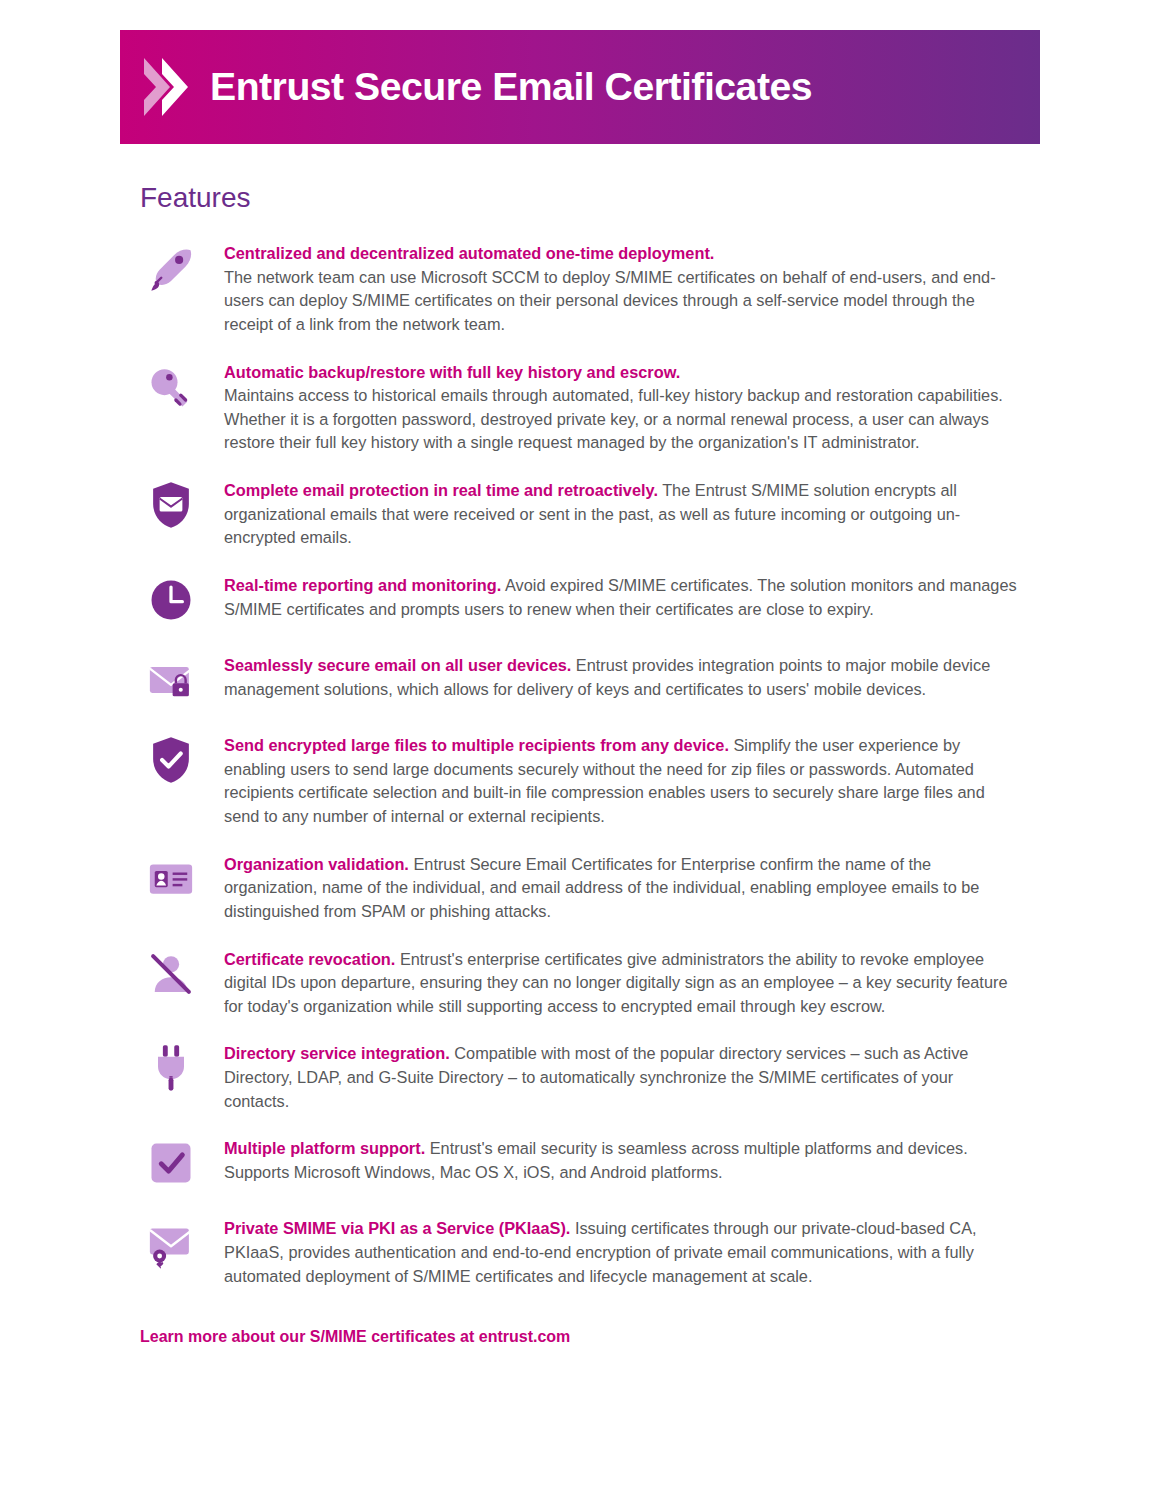Entrust Secure Email Certificates
Features
Centralized and decentralized automated one-time deployment. The network team can use Microsoft SCCM to deploy S/MIME certificates on behalf of end-users, and end-users can deploy S/MIME certificates on their personal devices through a self-service model through the receipt of a link from the network team.
Automatic backup/restore with full key history and escrow. Maintains access to historical emails through automated, full-key history backup and restoration capabilities. Whether it is a forgotten password, destroyed private key, or a normal renewal process, a user can always restore their full key history with a single request managed by the organization's IT administrator.
Complete email protection in real time and retroactively. The Entrust S/MIME solution encrypts all organizational emails that were received or sent in the past, as well as future incoming or outgoing un-encrypted emails.
Real-time reporting and monitoring. Avoid expired S/MIME certificates. The solution monitors and manages S/MIME certificates and prompts users to renew when their certificates are close to expiry.
Seamlessly secure email on all user devices. Entrust provides integration points to major mobile device management solutions, which allows for delivery of keys and certificates to users' mobile devices.
Send encrypted large files to multiple recipients from any device. Simplify the user experience by enabling users to send large documents securely without the need for zip files or passwords. Automated recipients certificate selection and built-in file compression enables users to securely share large files and send to any number of internal or external recipients.
Organization validation. Entrust Secure Email Certificates for Enterprise confirm the name of the organization, name of the individual, and email address of the individual, enabling employee emails to be distinguished from SPAM or phishing attacks.
Certificate revocation. Entrust's enterprise certificates give administrators the ability to revoke employee digital IDs upon departure, ensuring they can no longer digitally sign as an employee – a key security feature for today's organization while still supporting access to encrypted email through key escrow.
Directory service integration. Compatible with most of the popular directory services – such as Active Directory, LDAP, and G-Suite Directory – to automatically synchronize the S/MIME certificates of your contacts.
Multiple platform support. Entrust's email security is seamless across multiple platforms and devices. Supports Microsoft Windows, Mac OS X, iOS, and Android platforms.
Private SMIME via PKI as a Service (PKIaaS). Issuing certificates through our private-cloud-based CA, PKIaaS, provides authentication and end-to-end encryption of private email communications, with a fully automated deployment of S/MIME certificates and lifecycle management at scale.
Learn more about our S/MIME certificates at entrust.com